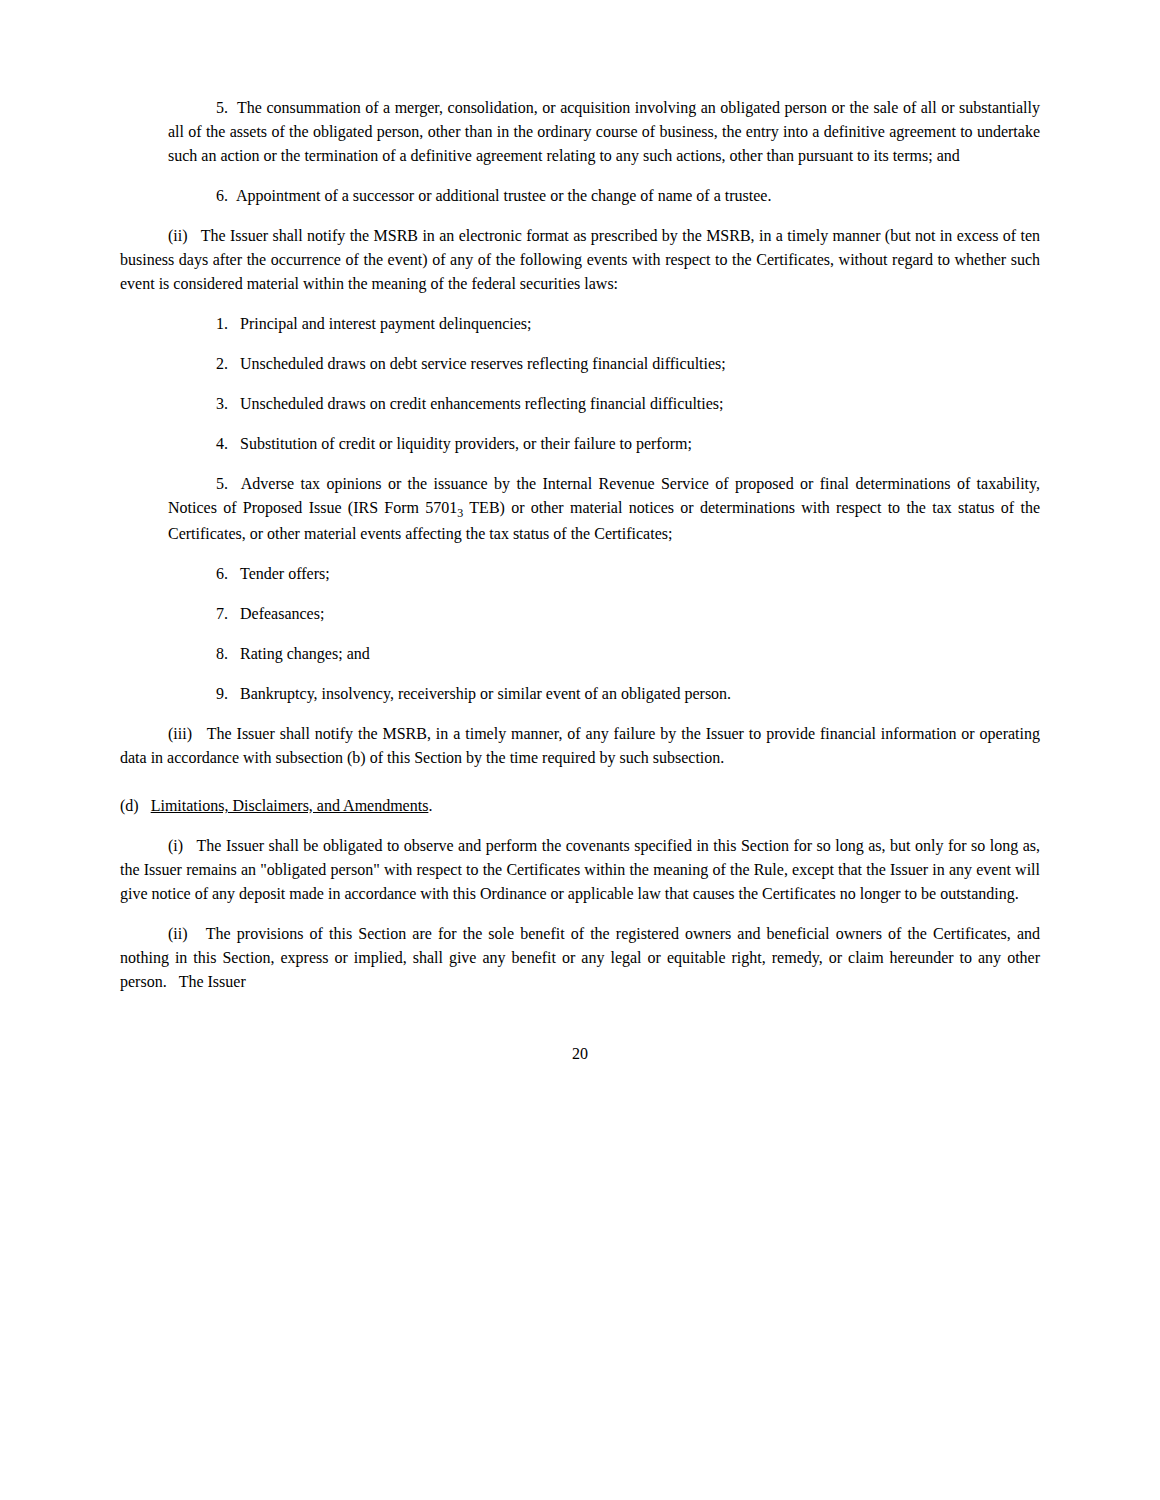5. The consummation of a merger, consolidation, or acquisition involving an obligated person or the sale of all or substantially all of the assets of the obligated person, other than in the ordinary course of business, the entry into a definitive agreement to undertake such an action or the termination of a definitive agreement relating to any such actions, other than pursuant to its terms; and
6. Appointment of a successor or additional trustee or the change of name of a trustee.
(ii) The Issuer shall notify the MSRB in an electronic format as prescribed by the MSRB, in a timely manner (but not in excess of ten business days after the occurrence of the event) of any of the following events with respect to the Certificates, without regard to whether such event is considered material within the meaning of the federal securities laws:
1. Principal and interest payment delinquencies;
2. Unscheduled draws on debt service reserves reflecting financial difficulties;
3. Unscheduled draws on credit enhancements reflecting financial difficulties;
4. Substitution of credit or liquidity providers, or their failure to perform;
5. Adverse tax opinions or the issuance by the Internal Revenue Service of proposed or final determinations of taxability, Notices of Proposed Issue (IRS Form 57013 TEB) or other material notices or determinations with respect to the tax status of the Certificates, or other material events affecting the tax status of the Certificates;
6. Tender offers;
7. Defeasances;
8. Rating changes; and
9. Bankruptcy, insolvency, receivership or similar event of an obligated person.
(iii) The Issuer shall notify the MSRB, in a timely manner, of any failure by the Issuer to provide financial information or operating data in accordance with subsection (b) of this Section by the time required by such subsection.
(d) Limitations, Disclaimers, and Amendments.
(i) The Issuer shall be obligated to observe and perform the covenants specified in this Section for so long as, but only for so long as, the Issuer remains an "obligated person" with respect to the Certificates within the meaning of the Rule, except that the Issuer in any event will give notice of any deposit made in accordance with this Ordinance or applicable law that causes the Certificates no longer to be outstanding.
(ii) The provisions of this Section are for the sole benefit of the registered owners and beneficial owners of the Certificates, and nothing in this Section, express or implied, shall give any benefit or any legal or equitable right, remedy, or claim hereunder to any other person. The Issuer
20